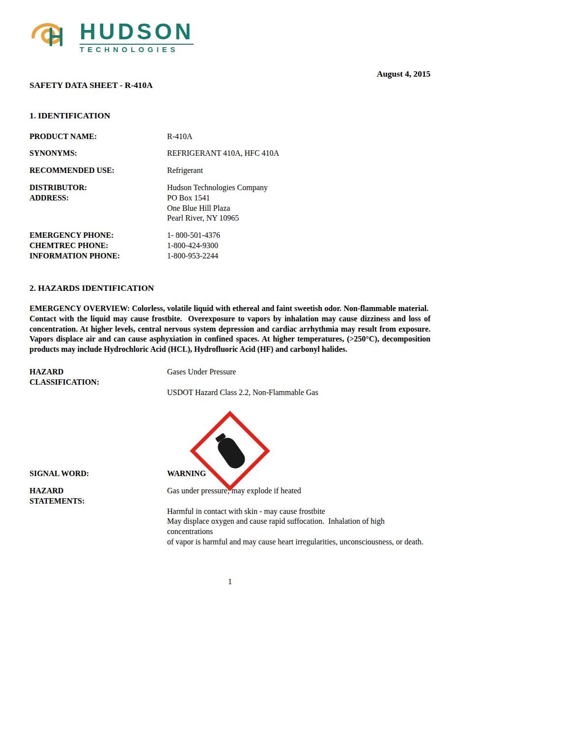HUDSON
TECHNOLOGIES
August 4, 2015
SAFETY DATA SHEET - R-410A
1. IDENTIFICATION
| PRODUCT NAME: | R-410A |
| SYNONYMS: | REFRIGERANT 410A, HFC 410A |
| RECOMMENDED USE: | Refrigerant |
| DISTRIBUTOR: | Hudson Technologies Company |
| ADDRESS: | PO Box 1541 |
| | One Blue Hill Plaza |
| | Pearl River, NY 10965 |
| EMERGENCY PHONE: | 1- 800-501-4376 |
| CHEMTREC PHONE: | 1-800-424-9300 |
| INFORMATION PHONE: | 1-800-953-2244 |
2. HAZARDS IDENTIFICATION
EMERGENCY OVERVIEW: Colorless, volatile liquid with ethereal and faint sweetish odor. Non-flammable material. Contact with the liquid may cause frostbite. Overexposure to vapors by inhalation may cause dizziness and loss of concentration. At higher levels, central nervous system depression and cardiac arrhythmia may result from exposure. Vapors displace air and can cause asphyxiation in confined spaces. At higher temperatures, (>250°C), decomposition products may include Hydrochloric Acid (HCL), Hydrofluoric Acid (HF) and carbonyl halides.
| HAZARD CLASSIFICATION: | Gases Under Pressure |
| | USDOT Hazard Class 2.2, Non-Flammable Gas |
| SIGNAL WORD: | WARNING |
| HAZARD STATEMENTS: | Gas under pressure; may explode if heated |
| | Harmful in contact with skin - may cause frostbite |
| | May displace oxygen and cause rapid suffocation. Inhalation of high concentrations |
| | of vapor is harmful and may cause heart irregularities, unconsciousness, or death. |
1